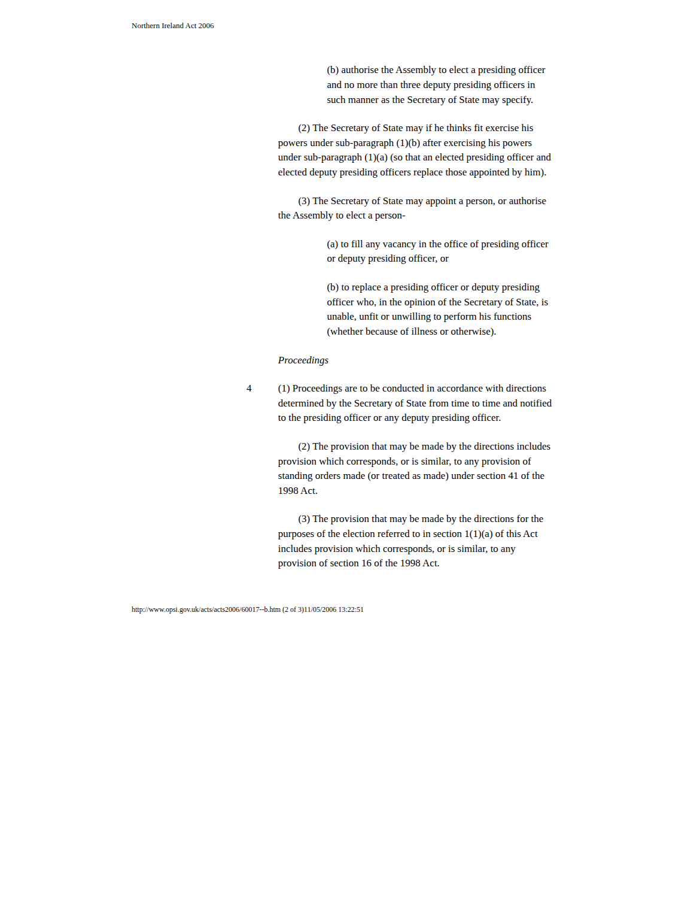Northern Ireland Act 2006
(b) authorise the Assembly to elect a presiding officer and no more than three deputy presiding officers in such manner as the Secretary of State may specify.
(2) The Secretary of State may if he thinks fit exercise his powers under sub-paragraph (1)(b) after exercising his powers under sub-paragraph (1)(a) (so that an elected presiding officer and elected deputy presiding officers replace those appointed by him).
(3) The Secretary of State may appoint a person, or authorise the Assembly to elect a person-
(a) to fill any vacancy in the office of presiding officer or deputy presiding officer, or
(b) to replace a presiding officer or deputy presiding officer who, in the opinion of the Secretary of State, is unable, unfit or unwilling to perform his functions (whether because of illness or otherwise).
Proceedings
4
(1) Proceedings are to be conducted in accordance with directions determined by the Secretary of State from time to time and notified to the presiding officer or any deputy presiding officer.
(2) The provision that may be made by the directions includes provision which corresponds, or is similar, to any provision of standing orders made (or treated as made) under section 41 of the 1998 Act.
(3) The provision that may be made by the directions for the purposes of the election referred to in section 1(1)(a) of this Act includes provision which corresponds, or is similar, to any provision of section 16 of the 1998 Act.
http://www.opsi.gov.uk/acts/acts2006/60017--b.htm (2 of 3)11/05/2006 13:22:51